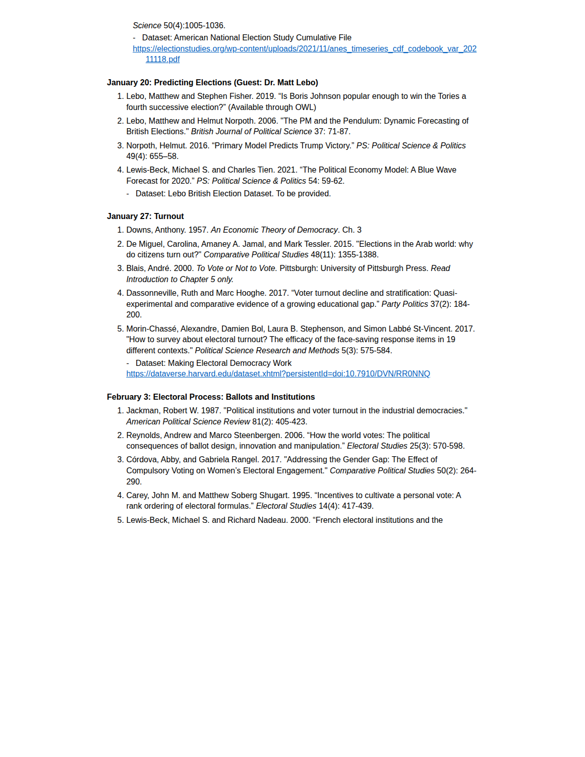Science 50(4):1005-1036. - Dataset: American National Election Study Cumulative File https://electionstudies.org/wp-content/uploads/2021/11/anes_timeseries_cdf_codebook_var_20211118.pdf
January 20: Predicting Elections (Guest: Dr. Matt Lebo)
Lebo, Matthew and Stephen Fisher. 2019. “Is Boris Johnson popular enough to win the Tories a fourth successive election?” (Available through OWL)
Lebo, Matthew and Helmut Norpoth. 2006. "The PM and the Pendulum: Dynamic Forecasting of British Elections." British Journal of Political Science 37: 71-87.
Norpoth, Helmut. 2016. “Primary Model Predicts Trump Victory.” PS: Political Science & Politics 49(4): 655–58.
Lewis-Beck, Michael S. and Charles Tien. 2021. “The Political Economy Model: A Blue Wave Forecast for 2020.” PS: Political Science & Politics 54: 59-62.
Dataset: Lebo British Election Dataset. To be provided.
January 27: Turnout
Downs, Anthony. 1957. An Economic Theory of Democracy. Ch. 3
De Miguel, Carolina, Amaney A. Jamal, and Mark Tessler. 2015. "Elections in the Arab world: why do citizens turn out?" Comparative Political Studies 48(11): 1355-1388.
Blais, André. 2000. To Vote or Not to Vote. Pittsburgh: University of Pittsburgh Press. Read Introduction to Chapter 5 only.
Dassonneville, Ruth and Marc Hooghe. 2017. “Voter turnout decline and stratification: Quasi-experimental and comparative evidence of a growing educational gap.” Party Politics 37(2): 184-200.
Morin-Chassé, Alexandre, Damien Bol, Laura B. Stephenson, and Simon Labbé St-Vincent. 2017. "How to survey about electoral turnout? The efficacy of the face-saving response items in 19 different contexts." Political Science Research and Methods 5(3): 575-584.
Dataset: Making Electoral Democracy Work https://dataverse.harvard.edu/dataset.xhtml?persistentId=doi:10.7910/DVN/RR0NNQ
February 3: Electoral Process: Ballots and Institutions
Jackman, Robert W. 1987. "Political institutions and voter turnout in the industrial democracies." American Political Science Review 81(2): 405-423.
Reynolds, Andrew and Marco Steenbergen. 2006. “How the world votes: The political consequences of ballot design, innovation and manipulation.” Electoral Studies 25(3): 570-598.
Córdova, Abby, and Gabriela Rangel. 2017. "Addressing the Gender Gap: The Effect of Compulsory Voting on Women’s Electoral Engagement." Comparative Political Studies 50(2): 264-290.
Carey, John M. and Matthew Soberg Shugart. 1995. “Incentives to cultivate a personal vote: A rank ordering of electoral formulas.” Electoral Studies 14(4): 417-439.
Lewis-Beck, Michael S. and Richard Nadeau. 2000. “French electoral institutions and the